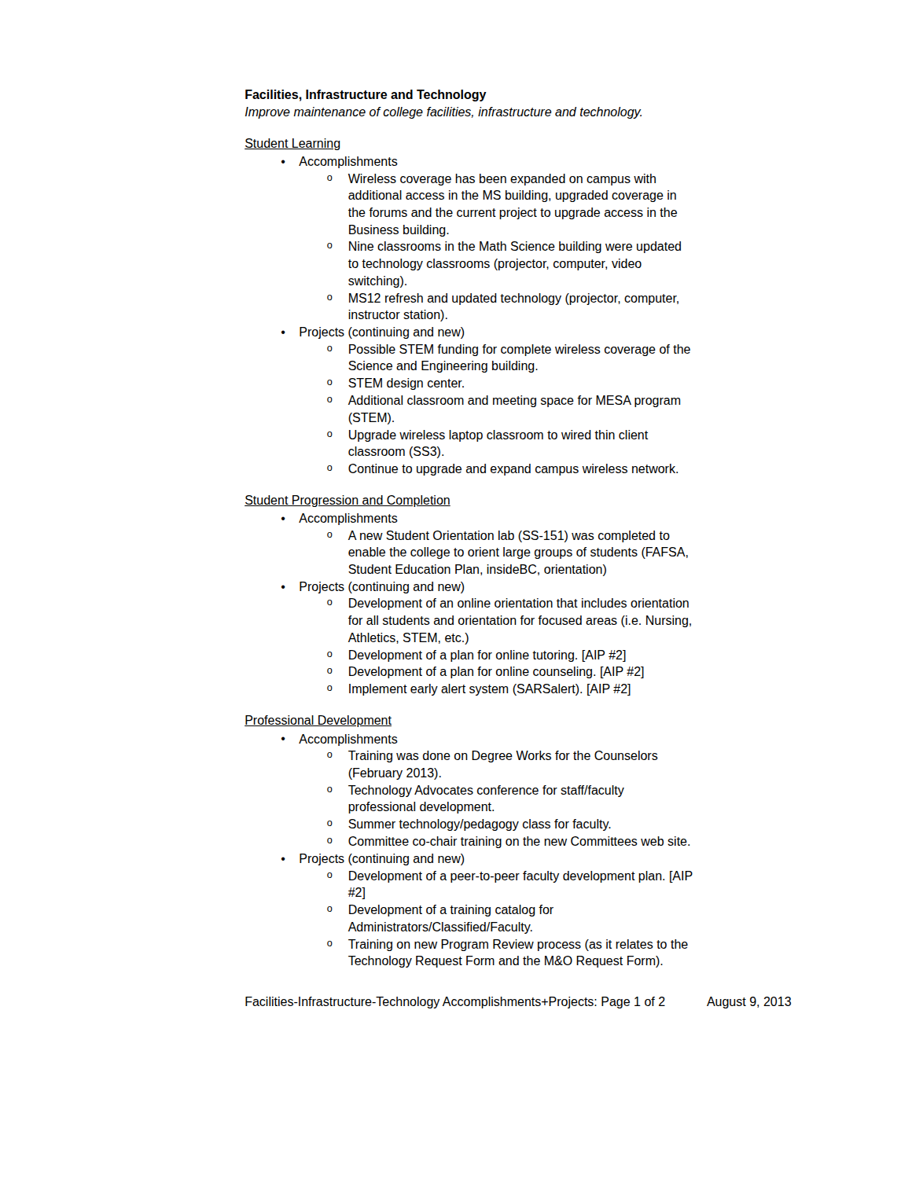Facilities, Infrastructure and Technology
Improve maintenance of college facilities, infrastructure and technology.
Student Learning
Accomplishments
Wireless coverage has been expanded on campus with additional access in the MS building, upgraded coverage in the forums and the current project to upgrade access in the Business building.
Nine classrooms in the Math Science building were updated to technology classrooms (projector, computer, video switching).
MS12 refresh and updated technology (projector, computer, instructor station).
Projects (continuing and new)
Possible STEM funding for complete wireless coverage of the Science and Engineering building.
STEM design center.
Additional classroom and meeting space for MESA program (STEM).
Upgrade wireless laptop classroom to wired thin client classroom (SS3).
Continue to upgrade and expand campus wireless network.
Student Progression and Completion
Accomplishments
A new Student Orientation lab (SS-151) was completed to enable the college to orient large groups of students (FAFSA, Student Education Plan, insideBC, orientation)
Projects (continuing and new)
Development of an online orientation that includes orientation for all students and orientation for focused areas (i.e. Nursing, Athletics, STEM, etc.)
Development of a plan for online tutoring. [AIP #2]
Development of a plan for online counseling. [AIP #2]
Implement early alert system (SARSalert). [AIP #2]
Professional Development
Accomplishments
Training was done on Degree Works for the Counselors (February 2013).
Technology Advocates conference for staff/faculty professional development.
Summer technology/pedagogy class for faculty.
Committee co-chair training on the new Committees web site.
Projects (continuing and new)
Development of a peer-to-peer faculty development plan. [AIP #2]
Development of a training catalog for Administrators/Classified/Faculty.
Training on new Program Review process (as it relates to the Technology Request Form and the M&O Request Form).
Facilities-Infrastructure-Technology Accomplishments+Projects: Page 1 of 2August 9, 2013